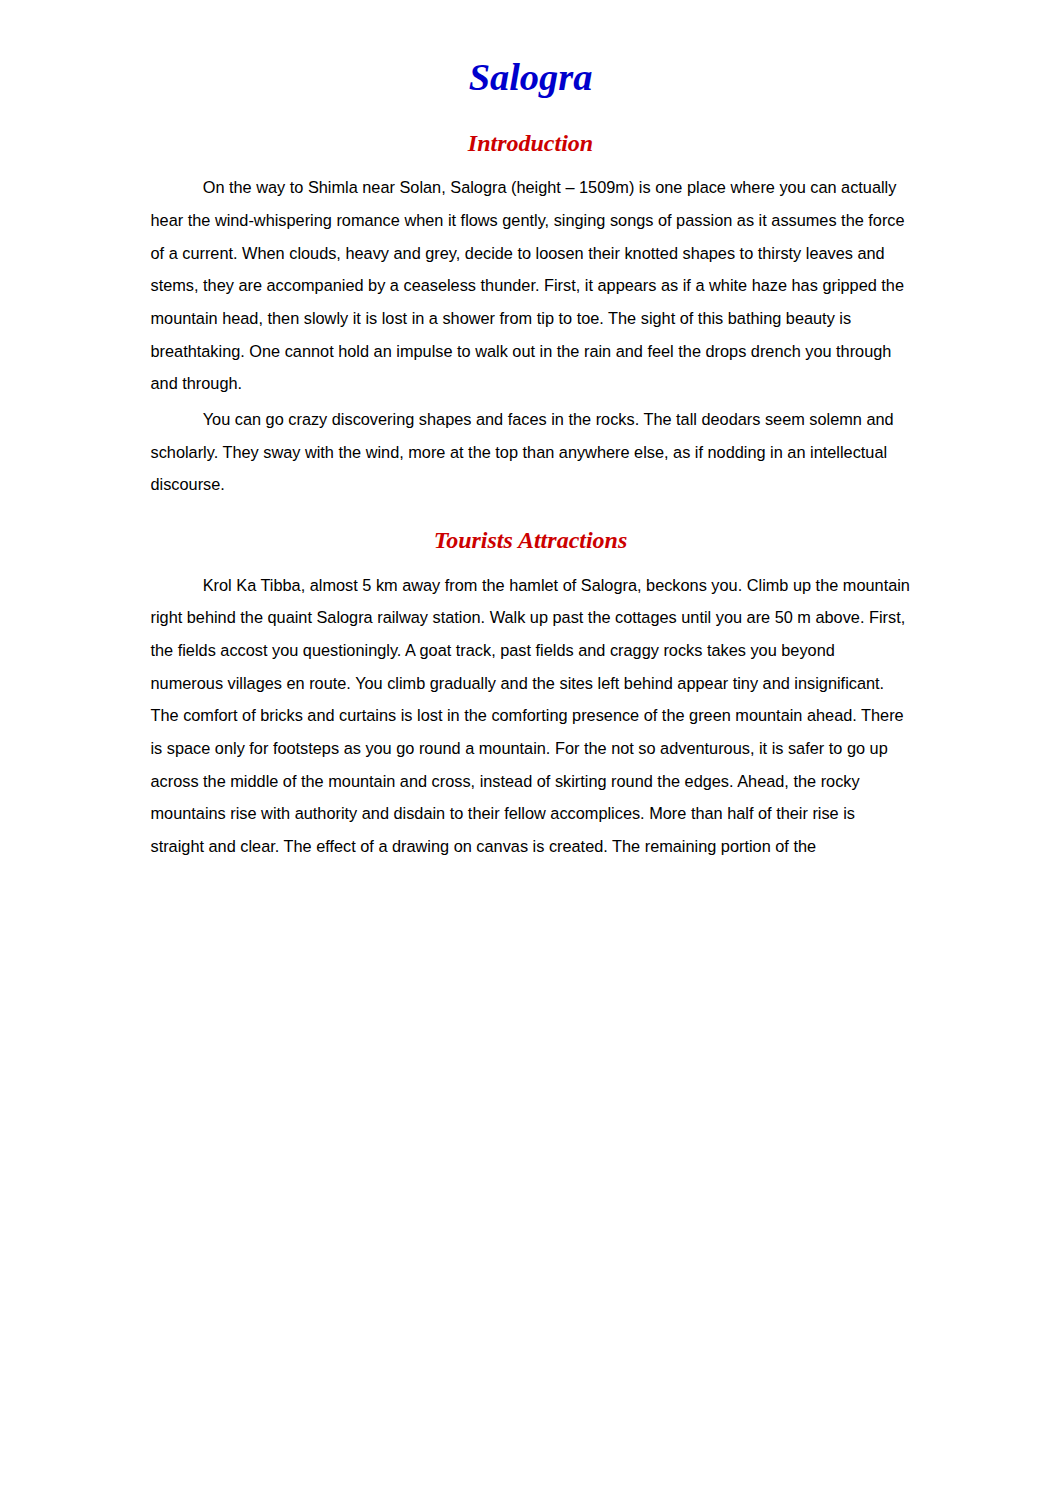Salogra
Introduction
On the way to Shimla near Solan, Salogra (height – 1509m) is one place where you can actually hear the wind-whispering romance when it flows gently, singing songs of passion as it assumes the force of a current. When clouds, heavy and grey, decide to loosen their knotted shapes to thirsty leaves and stems, they are accompanied by a ceaseless thunder. First, it appears as if a white haze has gripped the mountain head, then slowly it is lost in a shower from tip to toe. The sight of this bathing beauty is breathtaking. One cannot hold an impulse to walk out in the rain and feel the drops drench you through and through.
You can go crazy discovering shapes and faces in the rocks. The tall deodars seem solemn and scholarly. They sway with the wind, more at the top than anywhere else, as if nodding in an intellectual discourse.
Tourists Attractions
Krol Ka Tibba, almost 5 km away from the hamlet of Salogra, beckons you. Climb up the mountain right behind the quaint Salogra railway station. Walk up past the cottages until you are 50 m above. First, the fields accost you questioningly. A goat track, past fields and craggy rocks takes you beyond numerous villages en route. You climb gradually and the sites left behind appear tiny and insignificant. The comfort of bricks and curtains is lost in the comforting presence of the green mountain ahead. There is space only for footsteps as you go round a mountain. For the not so adventurous, it is safer to go up across the middle of the mountain and cross, instead of skirting round the edges. Ahead, the rocky mountains rise with authority and disdain to their fellow accomplices. More than half of their rise is straight and clear. The effect of a drawing on canvas is created. The remaining portion of the